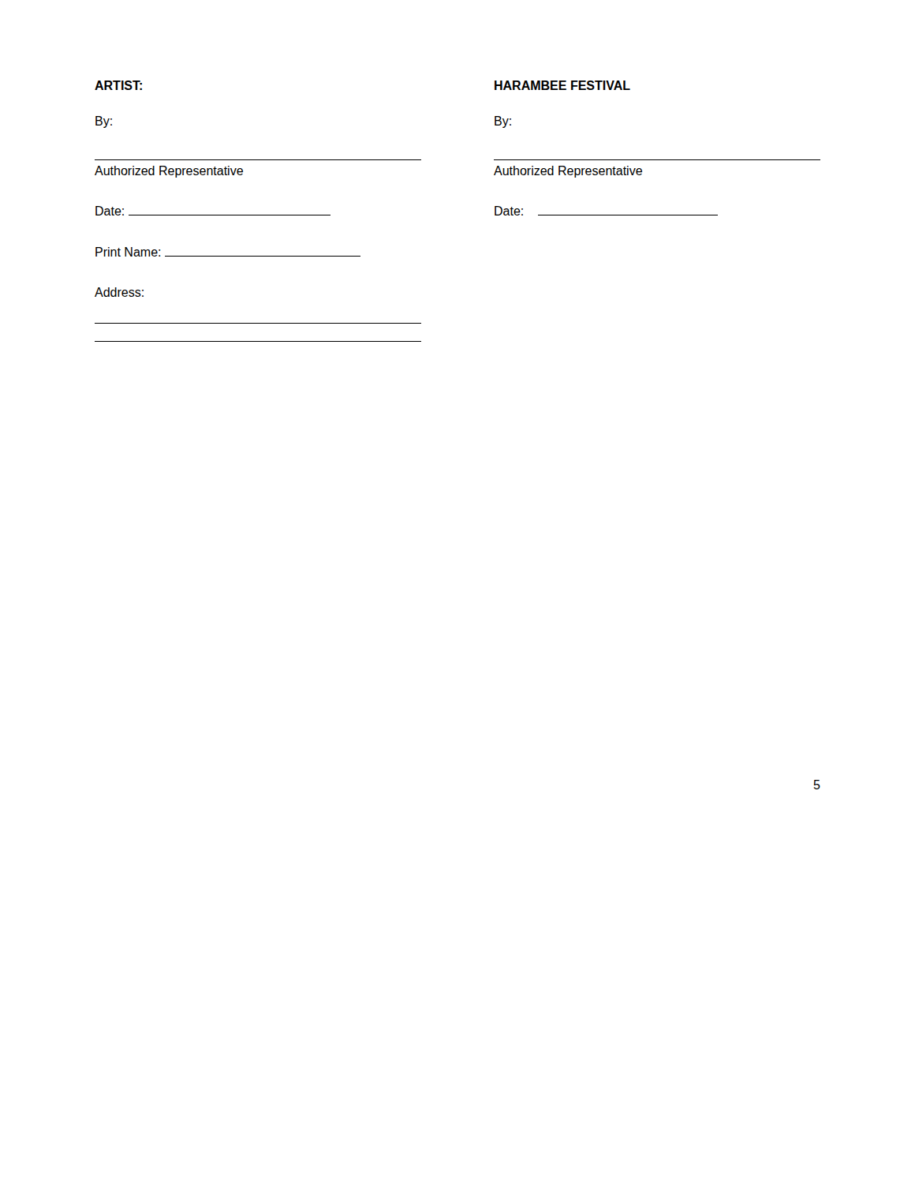ARTIST:
By:
Authorized Representative
Date:
Print Name:
Address:
HARAMBEE FESTIVAL
By:
Authorized Representative
Date:
5